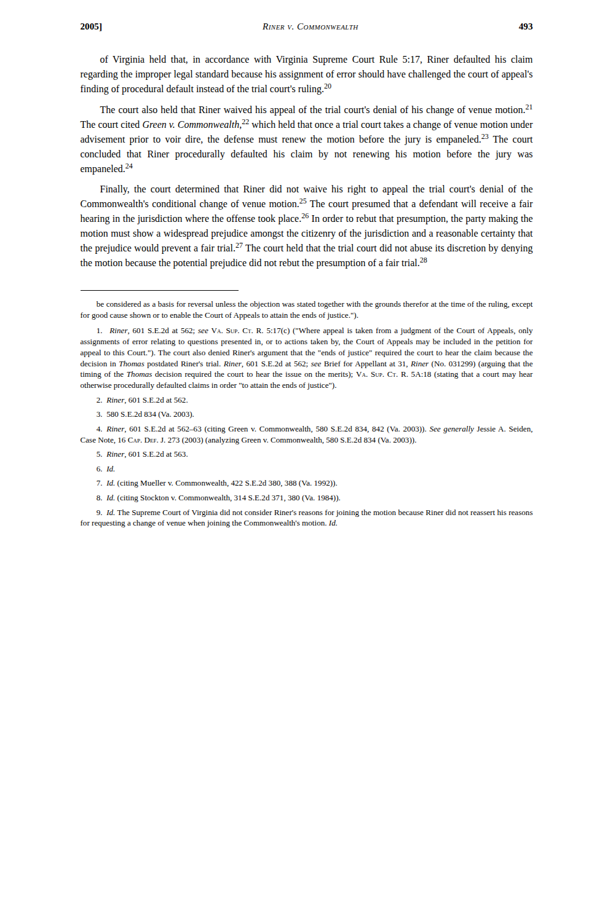2005] Riner v. Commonwealth 493
of Virginia held that, in accordance with Virginia Supreme Court Rule 5:17, Riner defaulted his claim regarding the improper legal standard because his assignment of error should have challenged the court of appeal's finding of procedural default instead of the trial court's ruling.20
The court also held that Riner waived his appeal of the trial court's denial of his change of venue motion.21 The court cited Green v. Commonwealth,22 which held that once a trial court takes a change of venue motion under advisement prior to voir dire, the defense must renew the motion before the jury is empaneled.23 The court concluded that Riner procedurally defaulted his claim by not renewing his motion before the jury was empaneled.24
Finally, the court determined that Riner did not waive his right to appeal the trial court's denial of the Commonwealth's conditional change of venue motion.25 The court presumed that a defendant will receive a fair hearing in the jurisdiction where the offense took place.26 In order to rebut that presumption, the party making the motion must show a widespread prejudice amongst the citizenry of the jurisdiction and a reasonable certainty that the prejudice would prevent a fair trial.27 The court held that the trial court did not abuse its discretion by denying the motion because the potential prejudice did not rebut the presumption of a fair trial.28
be considered as a basis for reversal unless the objection was stated together with the grounds therefor at the time of the ruling, except for good cause shown or to enable the Court of Appeals to attain the ends of justice.").
Riner, 601 S.E.2d at 562; see Va. Sup. Ct. R. 5:17(c) ("Where appeal is taken from a judgment of the Court of Appeals, only assignments of error relating to questions presented in, or to actions taken by, the Court of Appeals may be included in the petition for appeal to this Court."). The court also denied Riner's argument that the "ends of justice" required the court to hear the claim because the decision in Thomas postdated Riner's trial. Riner, 601 S.E.2d at 562; see Brief for Appellant at 31, Riner (No. 031299) (arguing that the timing of the Thomas decision required the court to hear the issue on the merits); Va. Sup. Ct. R. 5A:18 (stating that a court may hear otherwise procedurally defaulted claims in order "to attain the ends of justice").
Riner, 601 S.E.2d at 562.
580 S.E.2d 834 (Va. 2003).
Riner, 601 S.E.2d at 562–63 (citing Green v. Commonwealth, 580 S.E.2d 834, 842 (Va. 2003)). See generally Jessie A. Seiden, Case Note, 16 Cap. Def. J. 273 (2003) (analyzing Green v. Commonwealth, 580 S.E.2d 834 (Va. 2003)).
Riner, 601 S.E.2d at 563.
Id.
Id. (citing Mueller v. Commonwealth, 422 S.E.2d 380, 388 (Va. 1992)).
Id. (citing Stockton v. Commonwealth, 314 S.E.2d 371, 380 (Va. 1984)).
Id. The Supreme Court of Virginia did not consider Riner's reasons for joining the motion because Riner did not reassert his reasons for requesting a change of venue when joining the Commonwealth's motion. Id.